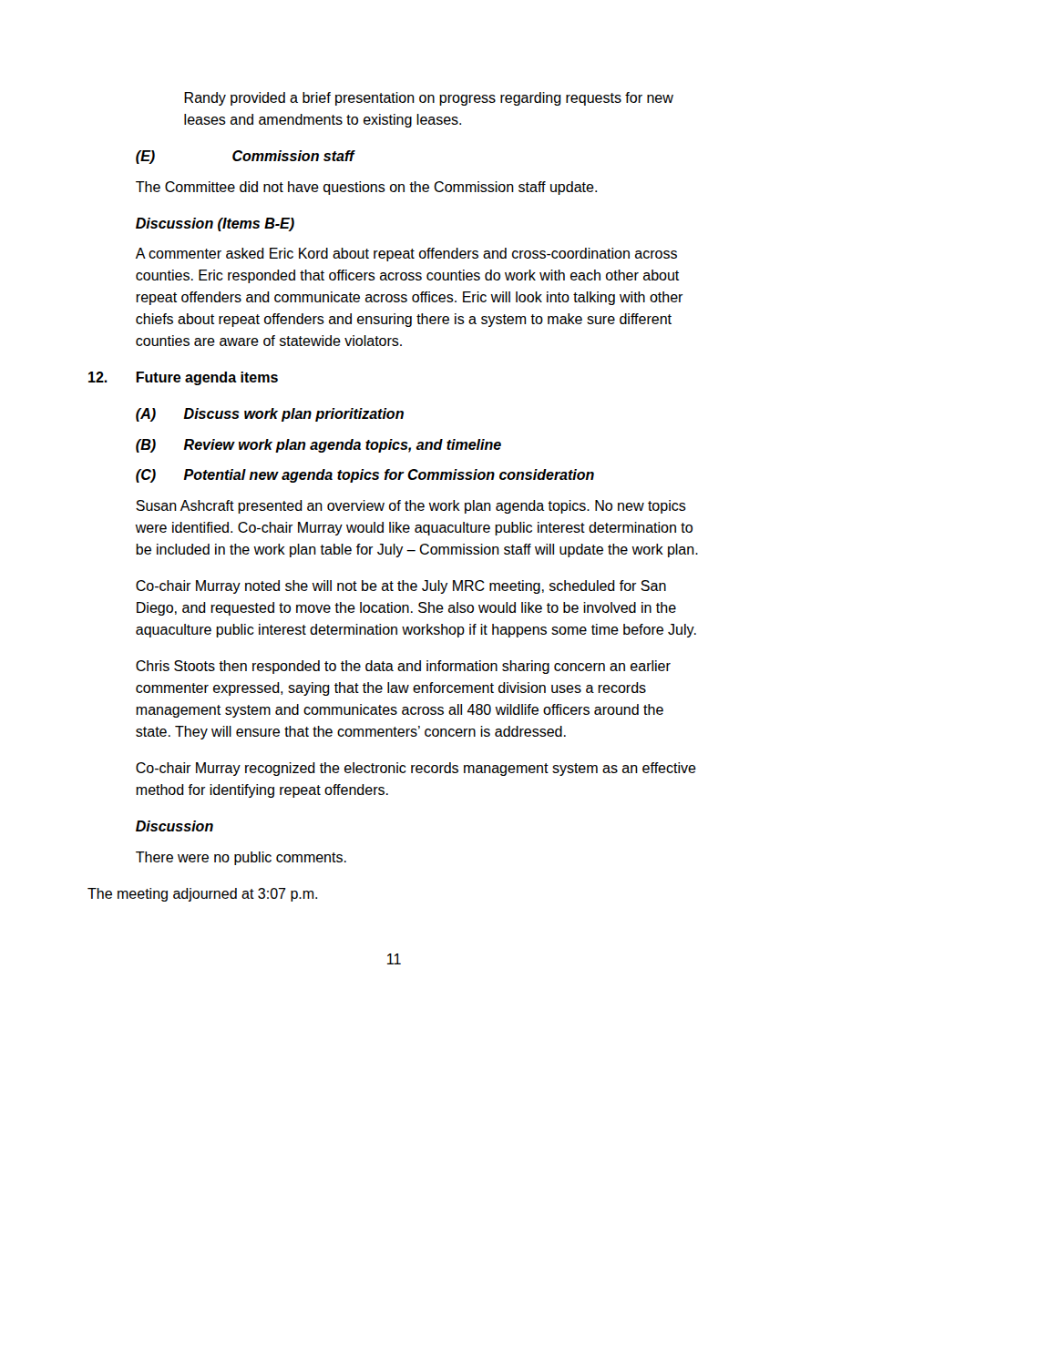Randy provided a brief presentation on progress regarding requests for new leases and amendments to existing leases.
(E) Commission staff
The Committee did not have questions on the Commission staff update.
Discussion (Items B-E)
A commenter asked Eric Kord about repeat offenders and cross-coordination across counties. Eric responded that officers across counties do work with each other about repeat offenders and communicate across offices. Eric will look into talking with other chiefs about repeat offenders and ensuring there is a system to make sure different counties are aware of statewide violators.
12. Future agenda items
(A) Discuss work plan prioritization
(B) Review work plan agenda topics, and timeline
(C) Potential new agenda topics for Commission consideration
Susan Ashcraft presented an overview of the work plan agenda topics. No new topics were identified. Co-chair Murray would like aquaculture public interest determination to be included in the work plan table for July – Commission staff will update the work plan.
Co-chair Murray noted she will not be at the July MRC meeting, scheduled for San Diego, and requested to move the location. She also would like to be involved in the aquaculture public interest determination workshop if it happens some time before July.
Chris Stoots then responded to the data and information sharing concern an earlier commenter expressed, saying that the law enforcement division uses a records management system and communicates across all 480 wildlife officers around the state. They will ensure that the commenters’ concern is addressed.
Co-chair Murray recognized the electronic records management system as an effective method for identifying repeat offenders.
Discussion
There were no public comments.
The meeting adjourned at 3:07 p.m.
11